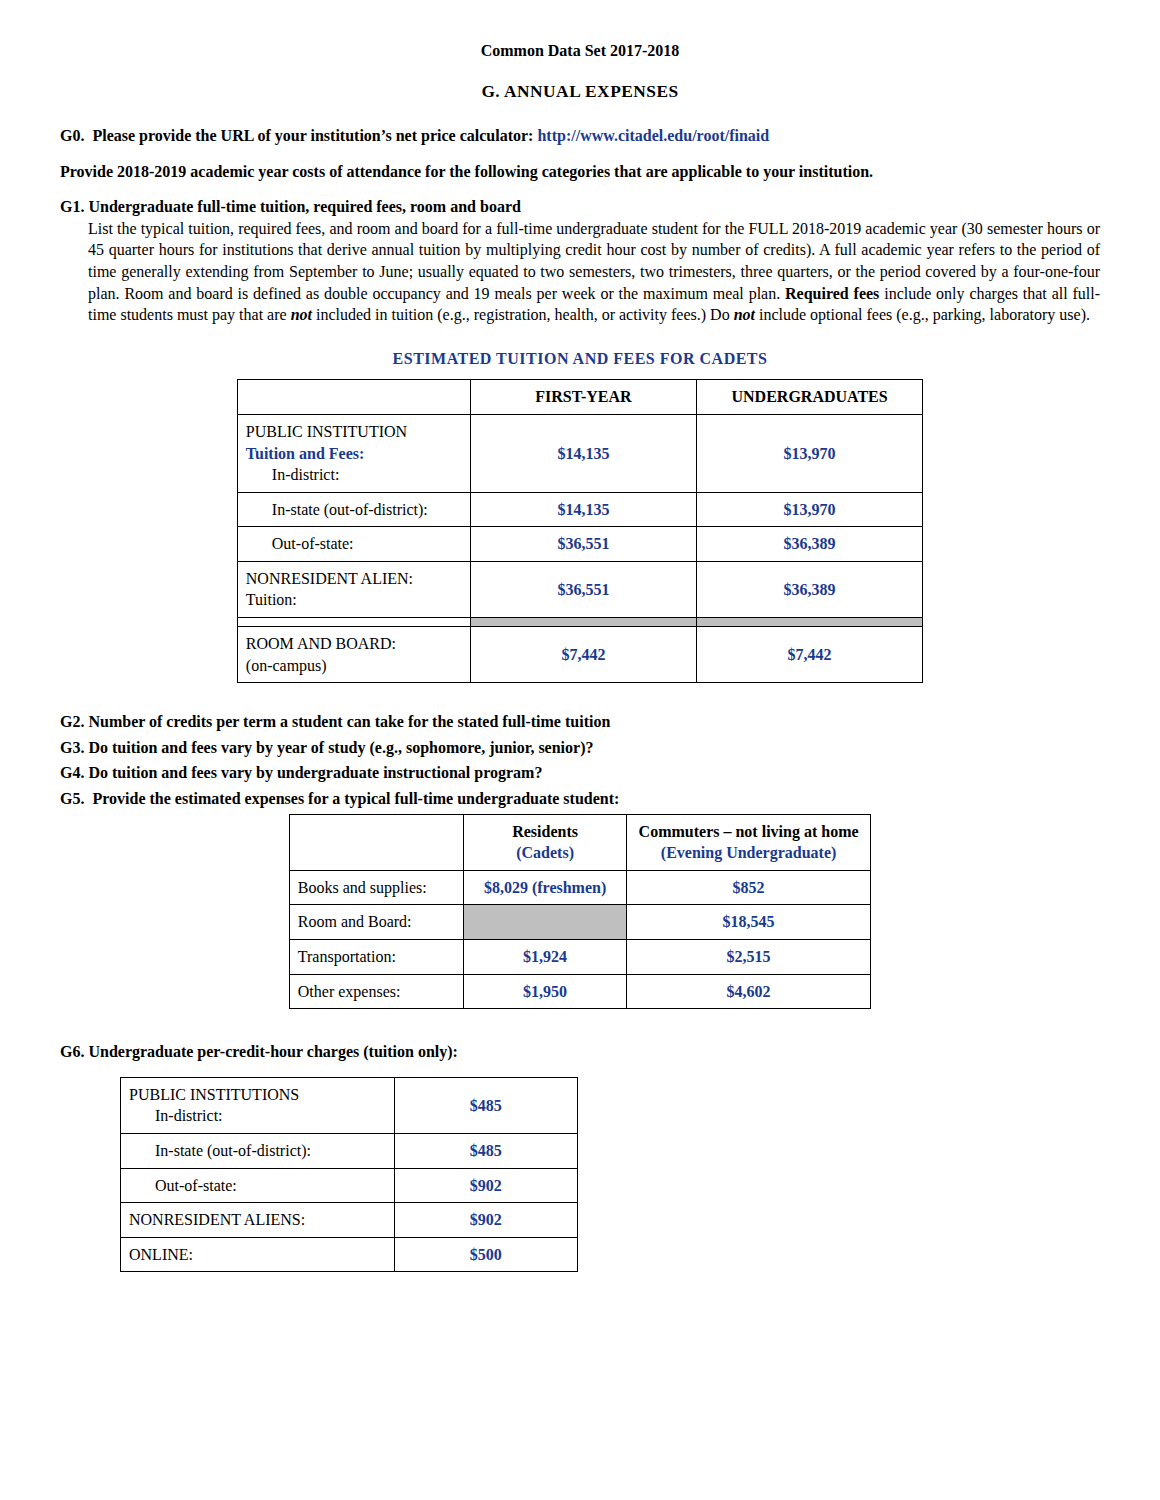Common Data Set 2017-2018
G. ANNUAL EXPENSES
G0. Please provide the URL of your institution’s net price calculator: http://www.citadel.edu/root/finaid
Provide 2018-2019 academic year costs of attendance for the following categories that are applicable to your institution.
G1. Undergraduate full-time tuition, required fees, room and board
List the typical tuition, required fees, and room and board for a full-time undergraduate student for the FULL 2018-2019 academic year (30 semester hours or 45 quarter hours for institutions that derive annual tuition by multiplying credit hour cost by number of credits). A full academic year refers to the period of time generally extending from September to June; usually equated to two semesters, two trimesters, three quarters, or the period covered by a four-one-four plan. Room and board is defined as double occupancy and 19 meals per week or the maximum meal plan. Required fees include only charges that all full-time students must pay that are not included in tuition (e.g., registration, health, or activity fees.) Do not include optional fees (e.g., parking, laboratory use).
ESTIMATED TUITION AND FEES FOR CADETS
| | FIRST-YEAR | UNDERGRADUATES |
| --- | --- | --- |
| PUBLIC INSTITUTION Tuition and Fees: In-district: | $14,135 | $13,970 |
| In-state (out-of-district): | $14,135 | $13,970 |
| Out-of-state: | $36,551 | $36,389 |
| NONRESIDENT ALIEN: Tuition: | $36,551 | $36,389 |
| ROOM AND BOARD: (on-campus) | $7,442 | $7,442 |
G2. Number of credits per term a student can take for the stated full-time tuition
G3. Do tuition and fees vary by year of study (e.g., sophomore, junior, senior)?
G4. Do tuition and fees vary by undergraduate instructional program?
G5. Provide the estimated expenses for a typical full-time undergraduate student:
| | Residents (Cadets) | Commuters – not living at home (Evening Undergraduate) |
| --- | --- | --- |
| Books and supplies: | $8,029 (freshmen) | $852 |
| Room and Board: | | $18,545 |
| Transportation: | $1,924 | $2,515 |
| Other expenses: | $1,950 | $4,602 |
G6. Undergraduate per-credit-hour charges (tuition only):
| PUBLIC INSTITUTIONS In-district: | $485 |
| In-state (out-of-district): | $485 |
| Out-of-state: | $902 |
| NONRESIDENT ALIENS: | $902 |
| ONLINE: | $500 |